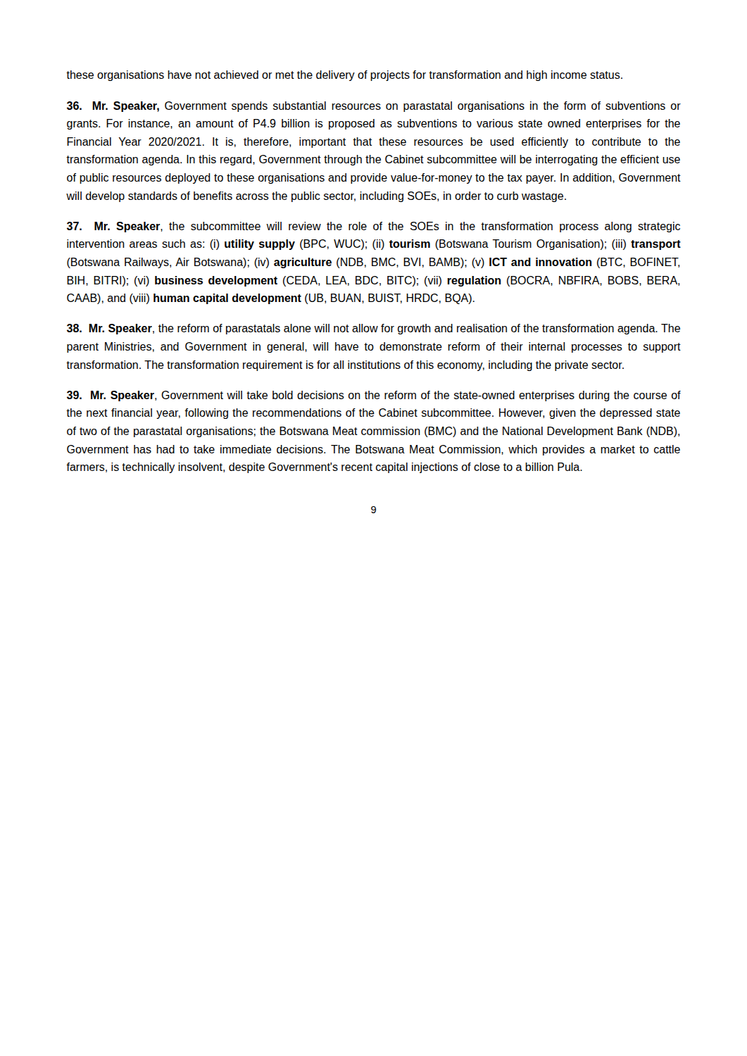these organisations have not achieved or met the delivery of projects for transformation and high income status.
36. Mr. Speaker, Government spends substantial resources on parastatal organisations in the form of subventions or grants. For instance, an amount of P4.9 billion is proposed as subventions to various state owned enterprises for the Financial Year 2020/2021. It is, therefore, important that these resources be used efficiently to contribute to the transformation agenda. In this regard, Government through the Cabinet subcommittee will be interrogating the efficient use of public resources deployed to these organisations and provide value-for-money to the tax payer. In addition, Government will develop standards of benefits across the public sector, including SOEs, in order to curb wastage.
37. Mr. Speaker, the subcommittee will review the role of the SOEs in the transformation process along strategic intervention areas such as: (i) utility supply (BPC, WUC); (ii) tourism (Botswana Tourism Organisation); (iii) transport (Botswana Railways, Air Botswana); (iv) agriculture (NDB, BMC, BVI, BAMB); (v) ICT and innovation (BTC, BOFINET, BIH, BITRI); (vi) business development (CEDA, LEA, BDC, BITC); (vii) regulation (BOCRA, NBFIRA, BOBS, BERA, CAAB), and (viii) human capital development (UB, BUAN, BUIST, HRDC, BQA).
38. Mr. Speaker, the reform of parastatals alone will not allow for growth and realisation of the transformation agenda. The parent Ministries, and Government in general, will have to demonstrate reform of their internal processes to support transformation. The transformation requirement is for all institutions of this economy, including the private sector.
39. Mr. Speaker, Government will take bold decisions on the reform of the state-owned enterprises during the course of the next financial year, following the recommendations of the Cabinet subcommittee. However, given the depressed state of two of the parastatal organisations; the Botswana Meat commission (BMC) and the National Development Bank (NDB), Government has had to take immediate decisions. The Botswana Meat Commission, which provides a market to cattle farmers, is technically insolvent, despite Government's recent capital injections of close to a billion Pula.
9